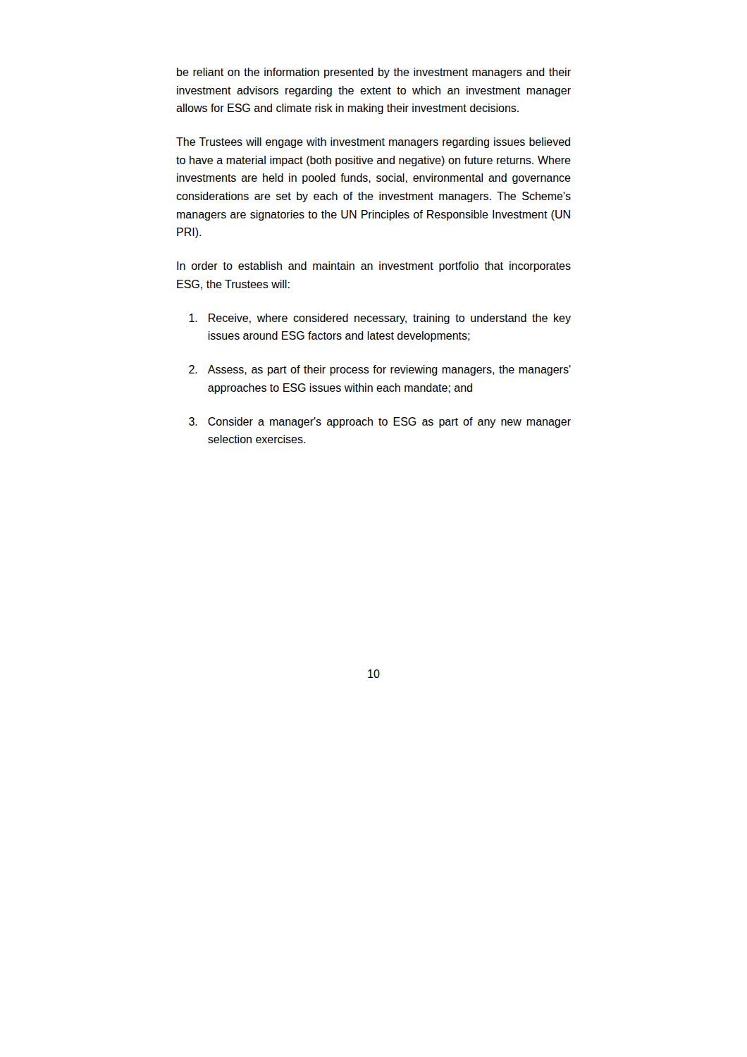be reliant on the information presented by the investment managers and their investment advisors regarding the extent to which an investment manager allows for ESG and climate risk in making their investment decisions.
The Trustees will engage with investment managers regarding issues believed to have a material impact (both positive and negative) on future returns. Where investments are held in pooled funds, social, environmental and governance considerations are set by each of the investment managers. The Scheme's managers are signatories to the UN Principles of Responsible Investment (UN PRI).
In order to establish and maintain an investment portfolio that incorporates ESG, the Trustees will:
Receive, where considered necessary, training to understand the key issues around ESG factors and latest developments;
Assess, as part of their process for reviewing managers, the managers' approaches to ESG issues within each mandate; and
Consider a manager's approach to ESG as part of any new manager selection exercises.
10